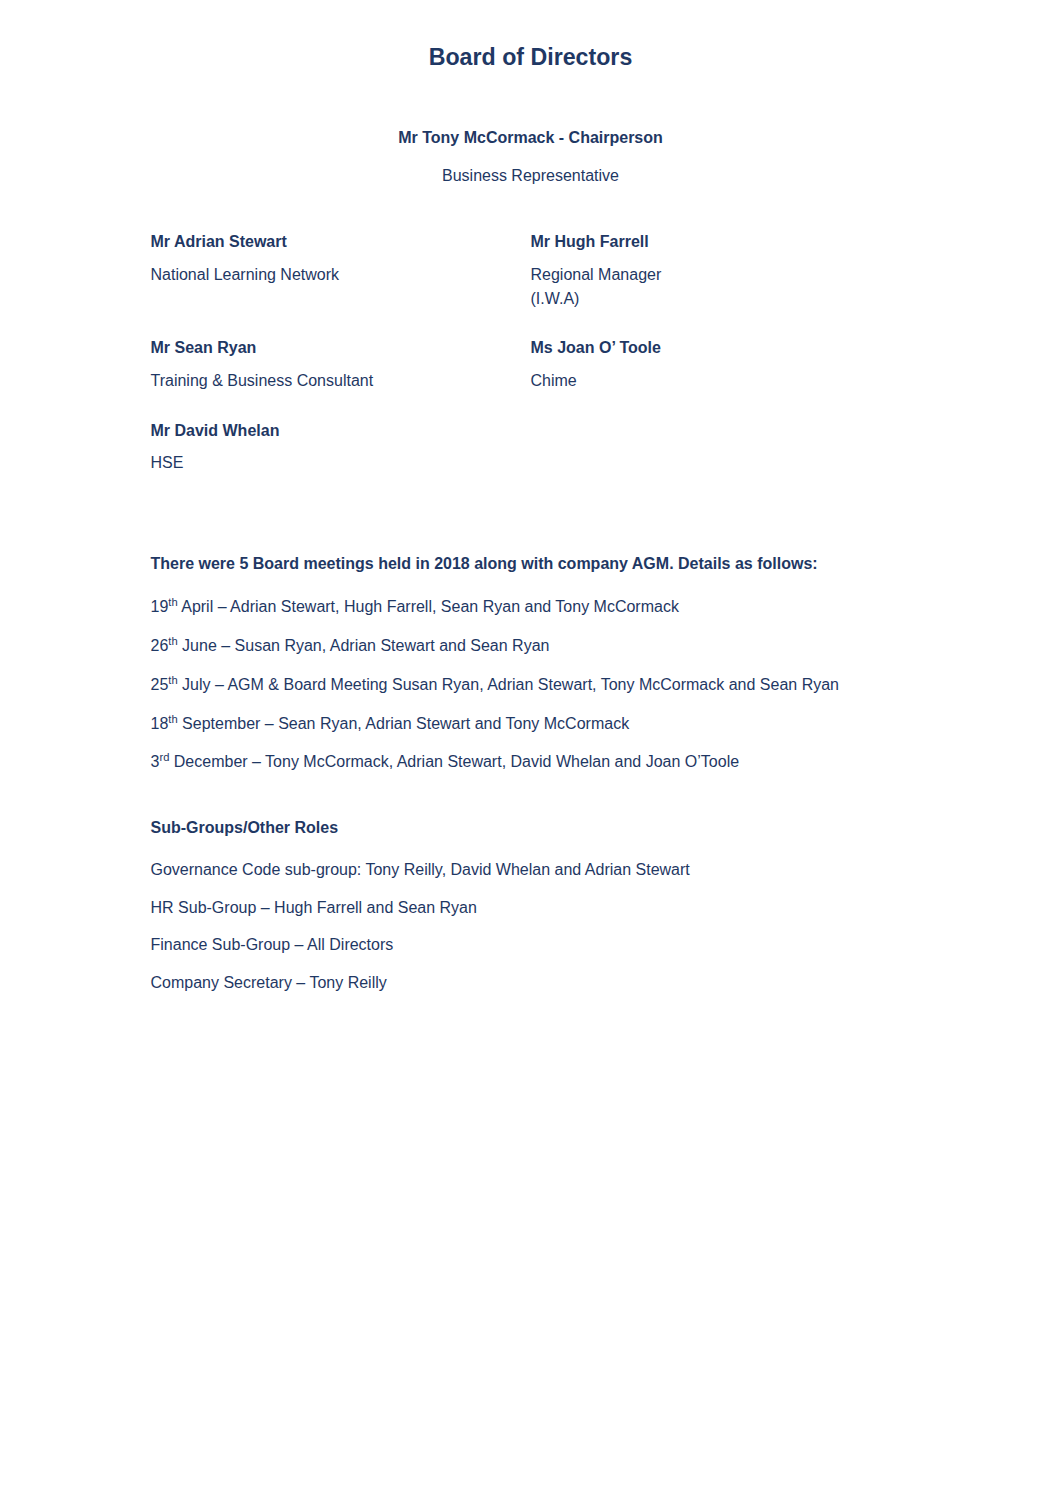Board of Directors
Mr Tony McCormack - Chairperson
Business Representative
| Mr Adrian Stewart National Learning Network | Mr Hugh Farrell Regional Manager (I.W.A) |
| Mr Sean Ryan Training & Business Consultant | Ms Joan O’ Toole Chime |
| Mr David Whelan HSE | |
There were 5 Board meetings held in 2018 along with company AGM. Details as follows:
19th April – Adrian Stewart, Hugh Farrell, Sean Ryan and Tony McCormack
26th June – Susan Ryan, Adrian Stewart and Sean Ryan
25th July – AGM & Board Meeting Susan Ryan, Adrian Stewart, Tony McCormack and Sean Ryan
18th September – Sean Ryan, Adrian Stewart and Tony McCormack
3rd December – Tony McCormack, Adrian Stewart, David Whelan and Joan O’Toole
Sub-Groups/Other Roles
Governance Code sub-group: Tony Reilly, David Whelan and Adrian Stewart
HR Sub-Group – Hugh Farrell and Sean Ryan
Finance Sub-Group – All Directors
Company Secretary – Tony Reilly